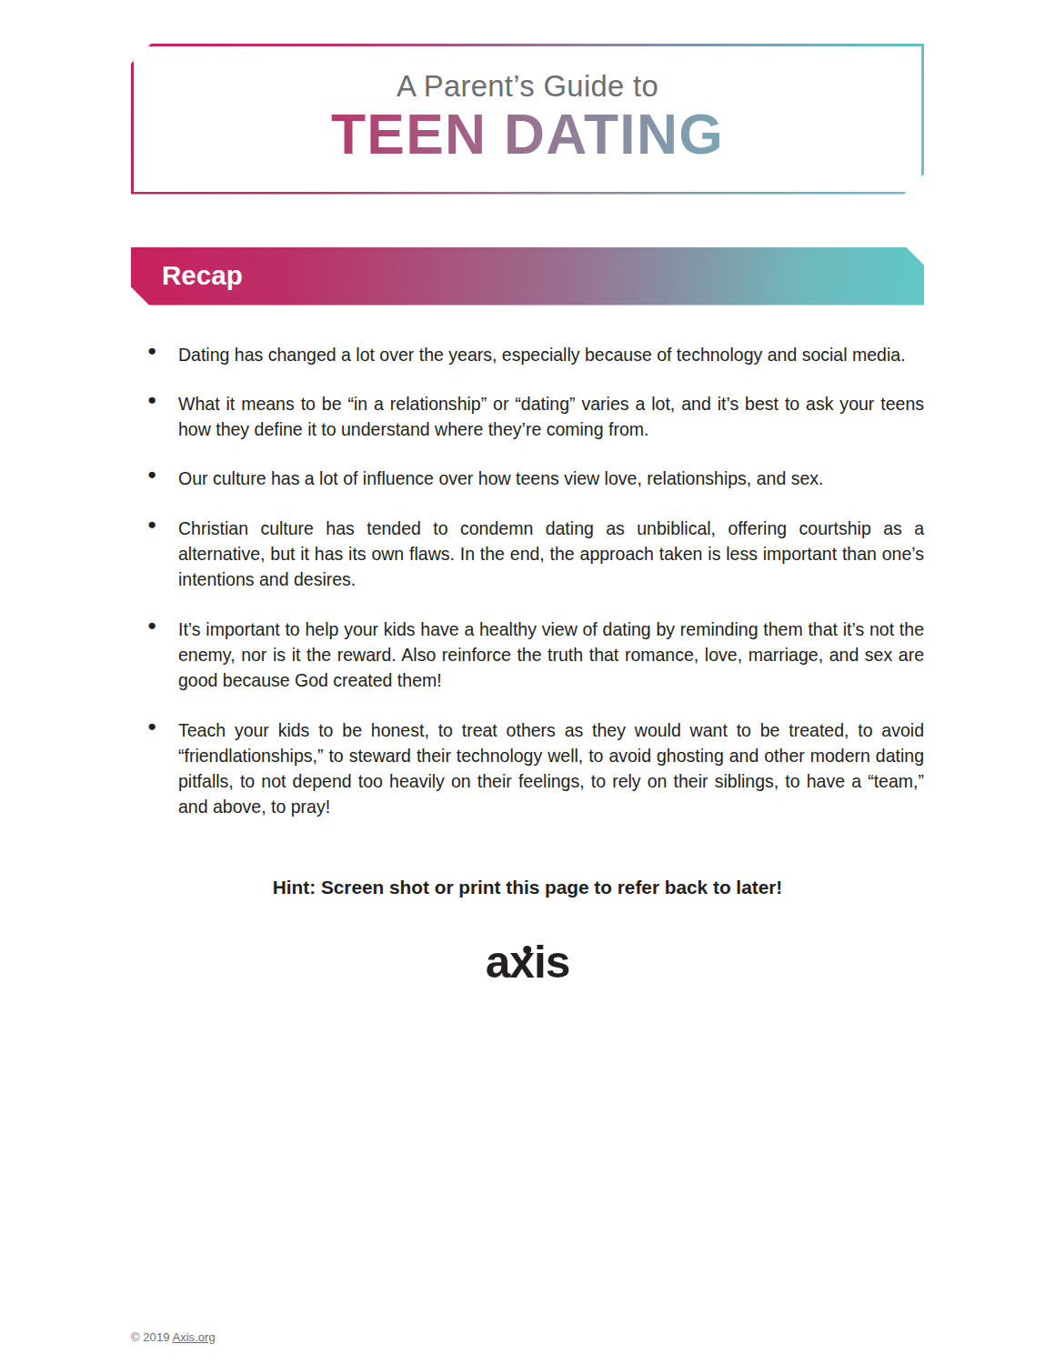A Parent’s Guide to
TEEN DATING
Recap
Dating has changed a lot over the years, especially because of technology and social media.
What it means to be “in a relationship” or “dating” varies a lot, and it’s best to ask your teens how they define it to understand where they’re coming from.
Our culture has a lot of influence over how teens view love, relationships, and sex.
Christian culture has tended to condemn dating as unbiblical, offering courtship as a alternative, but it has its own flaws. In the end, the approach taken is less important than one’s intentions and desires.
It’s important to help your kids have a healthy view of dating by reminding them that it’s not the enemy, nor is it the reward. Also reinforce the truth that romance, love, marriage, and sex are good because God created them!
Teach your kids to be honest, to treat others as they would want to be treated, to avoid “friendlationships,” to steward their technology well, to avoid ghosting and other modern dating pitfalls, to not depend too heavily on their feelings, to rely on their siblings, to have a “team,” and above, to pray!
Hint: Screen shot or print this page to refer back to later!
ax is
© 2019 Axis.org